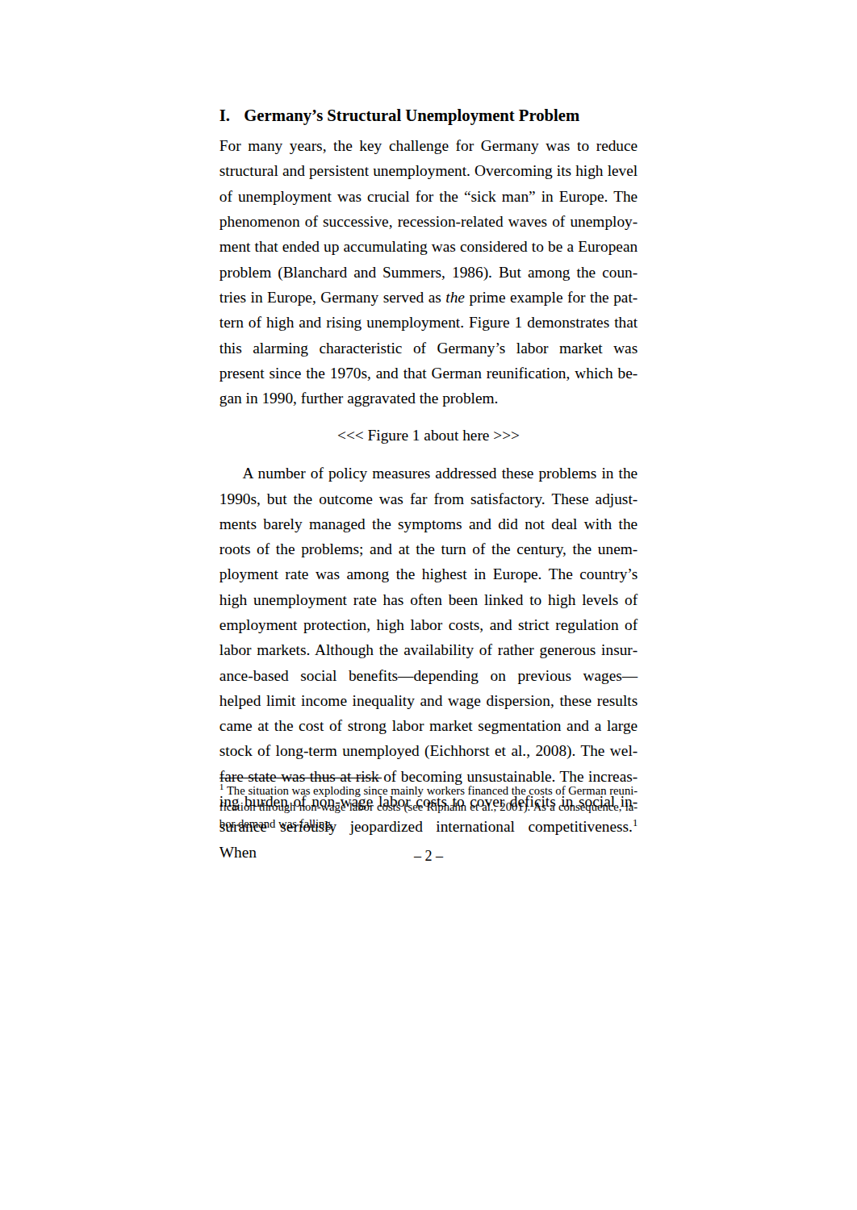I. Germany’s Structural Unemployment Problem
For many years, the key challenge for Germany was to reduce structural and persistent unemployment. Overcoming its high level of unemployment was crucial for the “sick man” in Europe. The phenomenon of successive, recession-related waves of unemployment that ended up accumulating was considered to be a European problem (Blanchard and Summers, 1986). But among the countries in Europe, Germany served as the prime example for the pattern of high and rising unemployment. Figure 1 demonstrates that this alarming characteristic of Germany’s labor market was present since the 1970s, and that German reunification, which began in 1990, further aggravated the problem.
<<< Figure 1 about here >>>
A number of policy measures addressed these problems in the 1990s, but the outcome was far from satisfactory. These adjustments barely managed the symptoms and did not deal with the roots of the problems; and at the turn of the century, the unemployment rate was among the highest in Europe. The country’s high unemployment rate has often been linked to high levels of employment protection, high labor costs, and strict regulation of labor markets. Although the availability of rather generous insurance-based social benefits—depending on previous wages—helped limit income inequality and wage dispersion, these results came at the cost of strong labor market segmentation and a large stock of long-term unemployed (Eichhorst et al., 2008). The welfare state was thus at risk of becoming unsustainable. The increasing burden of non-wage labor costs to cover deficits in social insurance seriously jeopardized international competitiveness.1 When
1 The situation was exploding since mainly workers financed the costs of German reunification through non-wage labor costs (see Riphahn et al., 2001). As a consequence, labor demand was falling.
– 2 –